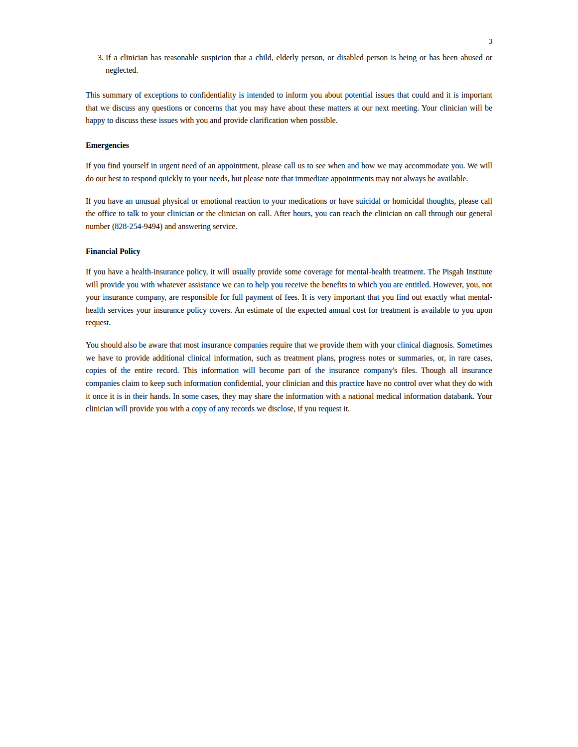3
If a clinician has reasonable suspicion that a child, elderly person, or disabled person is being or has been abused or neglected.
This summary of exceptions to confidentiality is intended to inform you about potential issues that could and it is important that we discuss any questions or concerns that you may have about these matters at our next meeting. Your clinician will be happy to discuss these issues with you and provide clarification when possible.
Emergencies
If you find yourself in urgent need of an appointment, please call us to see when and how we may accommodate you. We will do our best to respond quickly to your needs, but please note that immediate appointments may not always be available.
If you have an unusual physical or emotional reaction to your medications or have suicidal or homicidal thoughts, please call the office to talk to your clinician or the clinician on call. After hours, you can reach the clinician on call through our general number (828-254-9494) and answering service.
Financial Policy
If you have a health-insurance policy, it will usually provide some coverage for mental-health treatment. The Pisgah Institute will provide you with whatever assistance we can to help you receive the benefits to which you are entitled. However, you, not your insurance company, are responsible for full payment of fees. It is very important that you find out exactly what mental-health services your insurance policy covers. An estimate of the expected annual cost for treatment is available to you upon request.
You should also be aware that most insurance companies require that we provide them with your clinical diagnosis. Sometimes we have to provide additional clinical information, such as treatment plans, progress notes or summaries, or, in rare cases, copies of the entire record. This information will become part of the insurance company's files. Though all insurance companies claim to keep such information confidential, your clinician and this practice have no control over what they do with it once it is in their hands. In some cases, they may share the information with a national medical information databank. Your clinician will provide you with a copy of any records we disclose, if you request it.